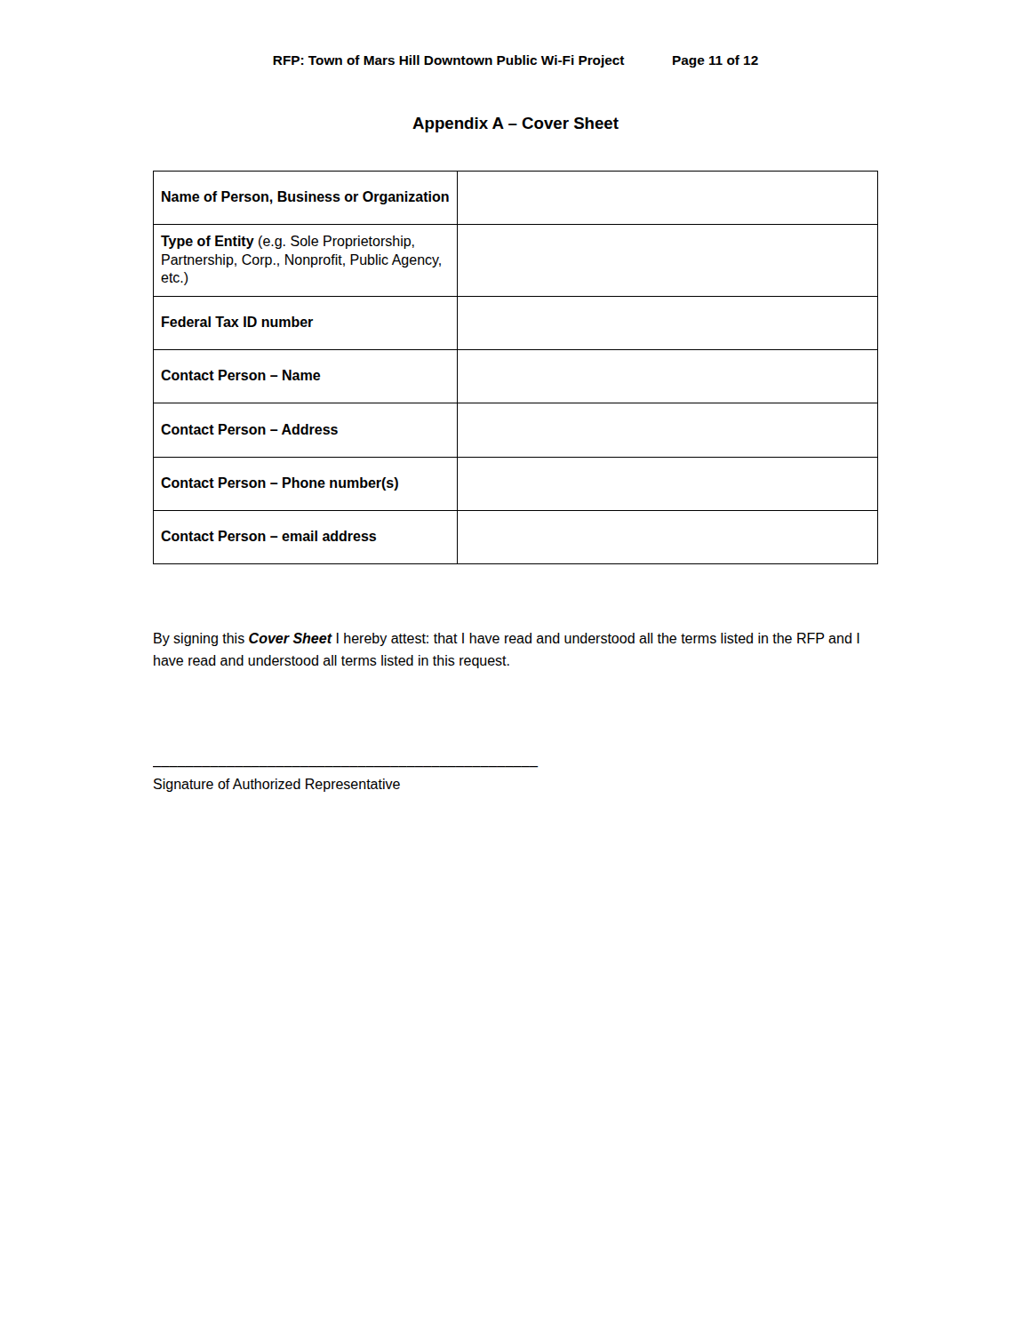RFP: Town of Mars Hill Downtown Public Wi-Fi Project Page 11 of 12
Appendix A – Cover Sheet
| Name of Person, Business or Organization | |
| Type of Entity (e.g. Sole Proprietorship, Partnership, Corp., Nonprofit, Public Agency, etc.) | |
| Federal Tax ID number | |
| Contact Person – Name | |
| Contact Person – Address | |
| Contact Person – Phone number(s) | |
| Contact Person – email address | |
By signing this Cover Sheet I hereby attest: that I have read and understood all the terms listed in the RFP and I have read and understood all terms listed in this request.
_______________________________________________
Signature of Authorized Representative